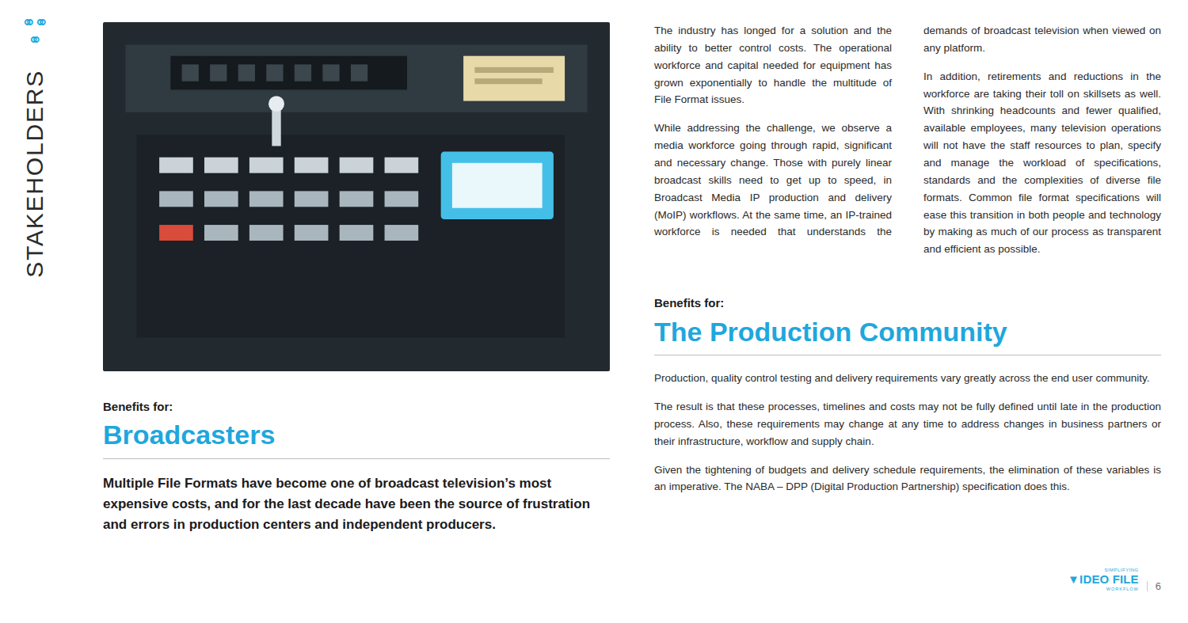⚭⚭
⚭
STAKEHOLDERS
Benefits for:
Broadcasters
Multiple File Formats have become one of broadcast television’s most expensive costs, and for the last decade have been the source of frustration and errors in production centers and independent producers.
The industry has longed for a solution and the ability to better control costs. The operational workforce and capital needed for equipment has grown exponentially to handle the multitude of File Format issues.
While addressing the challenge, we observe a media workforce going through rapid, significant and necessary change. Those with purely linear broadcast skills need to get up to speed, in Broadcast Media IP production and delivery (MoIP) workflows. At the same time, an IP-trained workforce is needed that understands the demands of broadcast television when viewed on any platform.
In addition, retirements and reductions in the workforce are taking their toll on skillsets as well. With shrinking headcounts and fewer qualified, available employees, many television operations will not have the staff resources to plan, specify and manage the workload of specifications, standards and the complexities of diverse file formats. Common file format specifications will ease this transition in both people and technology by making as much of our process as transparent and efficient as possible.
Benefits for:
The Production Community
Production, quality control testing and delivery requirements vary greatly across the end user community.
The result is that these processes, timelines and costs may not be fully defined until late in the production process. Also, these requirements may change at any time to address changes in business partners or their infrastructure, workflow and supply chain.
Given the tightening of budgets and delivery schedule requirements, the elimination of these variables is an imperative. The NABA – DPP (Digital Production Partnership) specification does this.
Simplifying ▼IDEO FILE Workflow
6